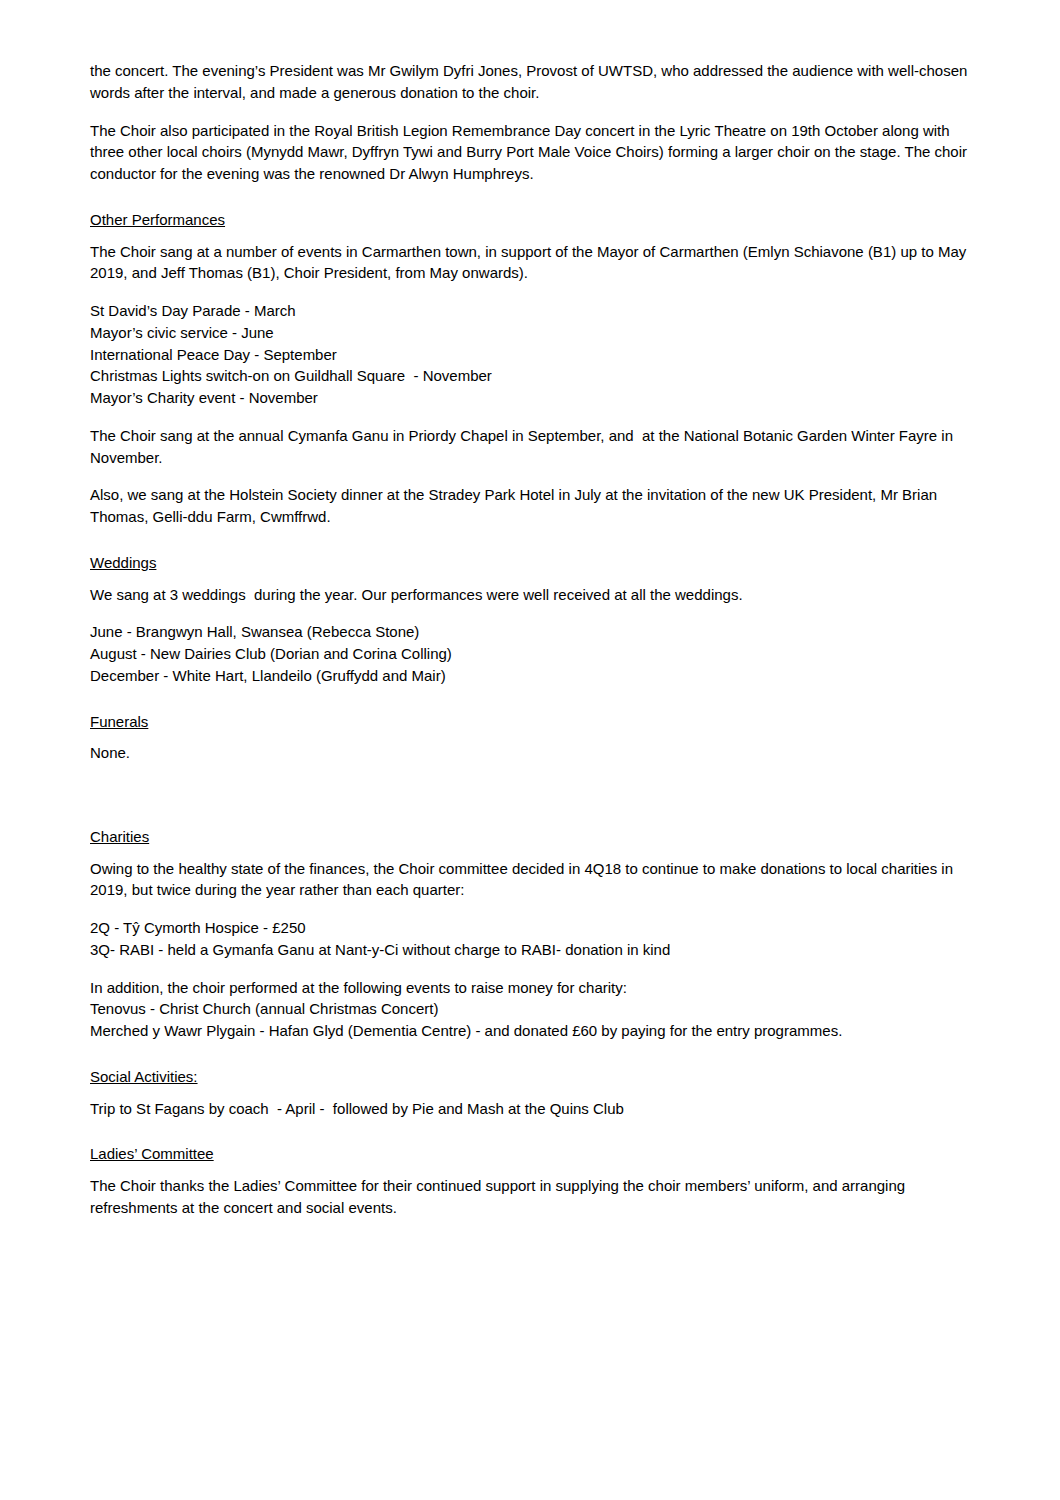the concert. The evening’s President was Mr Gwilym Dyfri Jones, Provost of UWTSD, who addressed the audience with well-chosen words after the interval, and made a generous donation to the choir.
The Choir also participated in the Royal British Legion Remembrance Day concert in the Lyric Theatre on 19th October along with three other local choirs (Mynydd Mawr, Dyffryn Tywi and Burry Port Male Voice Choirs) forming a larger choir on the stage. The choir conductor for the evening was the renowned Dr Alwyn Humphreys.
Other Performances
The Choir sang at a number of events in Carmarthen town, in support of the Mayor of Carmarthen (Emlyn Schiavone (B1) up to May 2019, and Jeff Thomas (B1), Choir President, from May onwards).
St David’s Day Parade - March
Mayor’s civic service - June
International Peace Day - September
Christmas Lights switch-on on Guildhall Square - November
Mayor’s Charity event - November
The Choir sang at the annual Cymanfa Ganu in Priordy Chapel in September, and at the National Botanic Garden Winter Fayre in November.
Also, we sang at the Holstein Society dinner at the Stradey Park Hotel in July at the invitation of the new UK President, Mr Brian Thomas, Gelli-ddu Farm, Cwmffrwd.
Weddings
We sang at 3 weddings during the year. Our performances were well received at all the weddings.
June - Brangwyn Hall, Swansea (Rebecca Stone)
August - New Dairies Club (Dorian and Corina Colling)
December - White Hart, Llandeilo (Gruffydd and Mair)
Funerals
None.
Charities
Owing to the healthy state of the finances, the Choir committee decided in 4Q18 to continue to make donations to local charities in 2019, but twice during the year rather than each quarter:
2Q - Tŷ Cymorth Hospice - £250
3Q- RABI - held a Gymanfa Ganu at Nant-y-Ci without charge to RABI- donation in kind
In addition, the choir performed at the following events to raise money for charity:
Tenovus - Christ Church (annual Christmas Concert)
Merched y Wawr Plygain - Hafan Glyd (Dementia Centre) - and donated £60 by paying for the entry programmes.
Social Activities:
Trip to St Fagans by coach - April - followed by Pie and Mash at the Quins Club
Ladies’ Committee
The Choir thanks the Ladies’ Committee for their continued support in supplying the choir members’ uniform, and arranging refreshments at the concert and social events.